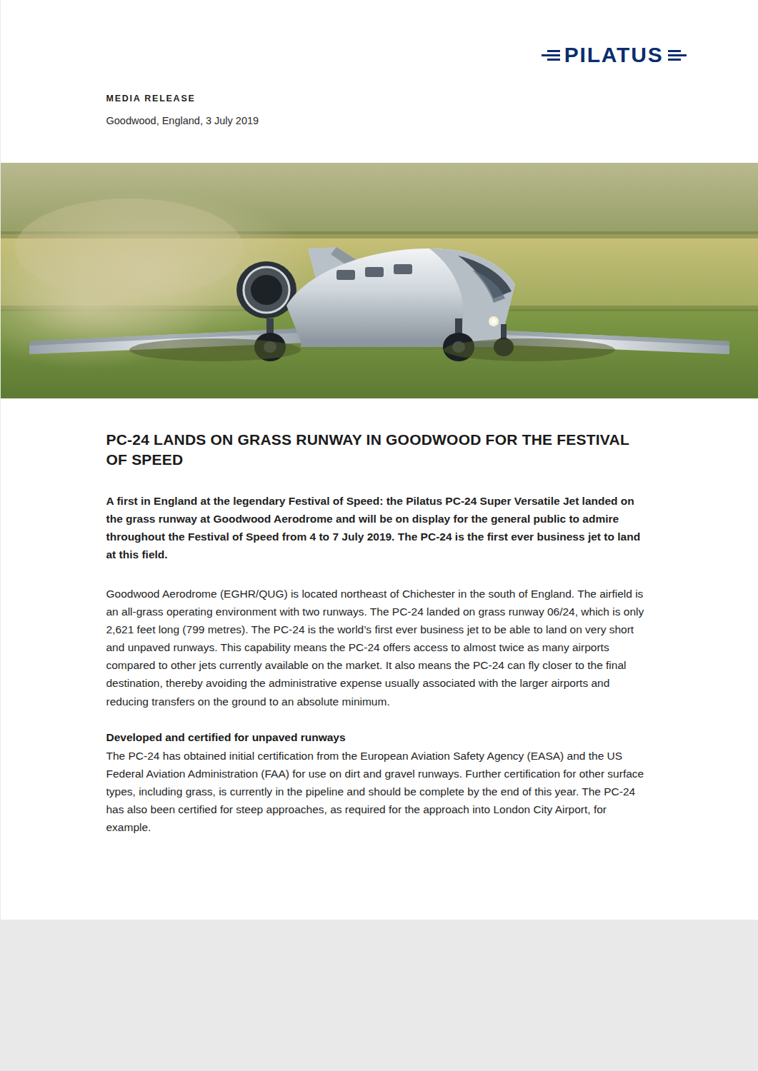PILATUS
Media Release
Goodwood, England, 3 July 2019
PC-24 lands on grass runway in Goodwood for the Festival of Speed
A first in England at the legendary Festival of Speed: the Pilatus PC-24 Super Versatile Jet landed on the grass runway at Goodwood Aerodrome and will be on display for the general public to admire throughout the Festival of Speed from 4 to 7 July 2019. The PC-24 is the first ever business jet to land at this field.
Goodwood Aerodrome (EGHR/QUG) is located northeast of Chichester in the south of England. The airfield is an all-grass operating environment with two runways. The PC-24 landed on grass runway 06/24, which is only 2,621 feet long (799 metres). The PC-24 is the world’s first ever business jet to be able to land on very short and unpaved runways. This capability means the PC-24 offers access to almost twice as many airports compared to other jets currently available on the market. It also means the PC-24 can fly closer to the final destination, thereby avoiding the administrative expense usually associated with the larger airports and reducing transfers on the ground to an absolute minimum.
Developed and certified for unpaved runways
The PC-24 has obtained initial certification from the European Aviation Safety Agency (EASA) and the US Federal Aviation Administration (FAA) for use on dirt and gravel runways. Further certification for other surface types, including grass, is currently in the pipeline and should be complete by the end of this year. The PC-24 has also been certified for steep approaches, as required for the approach into London City Airport, for example.